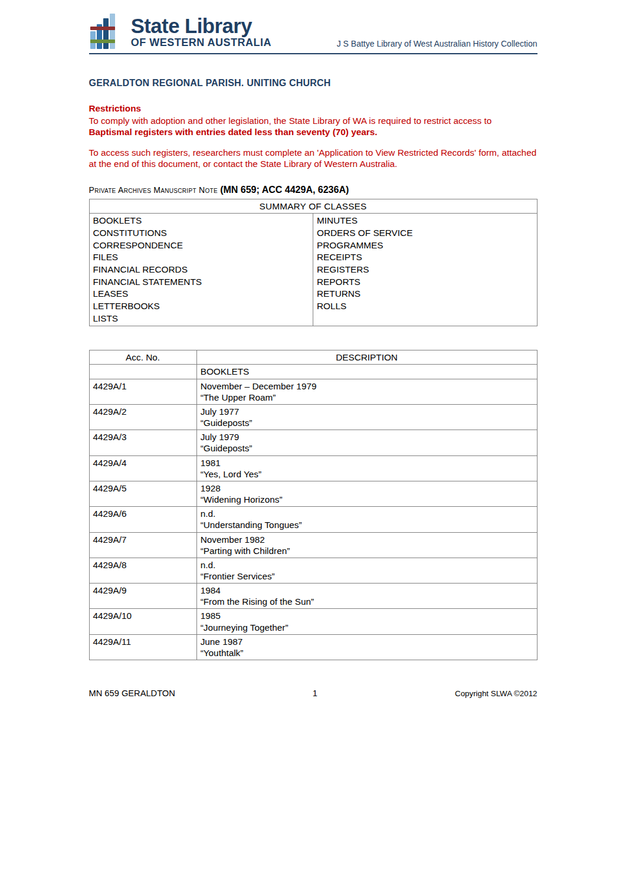State Library OF WESTERN AUSTRALIA
J S Battye Library of West Australian History Collection
Geraldton Regional Parish. Uniting Church
Restrictions
To comply with adoption and other legislation, the State Library of WA is required to restrict access to Baptismal registers with entries dated less than seventy (70) years.
To access such registers, researchers must complete an 'Application to View Restricted Records' form, attached at the end of this document, or contact the State Library of Western Australia.
Private Archives Manuscript Note (MN 659; ACC 4429A, 6236A)
SUMMARY OF CLASSES
| BOOKLETS CONSTITUTIONS CORRESPONDENCE FILES FINANCIAL RECORDS FINANCIAL STATEMENTS LEASES LETTERBOOKS LISTS | MINUTES ORDERS OF SERVICE PROGRAMMES RECEIPTS REGISTERS REPORTS RETURNS ROLLS |
| Acc. No. | DESCRIPTION |
| --- | --- |
| | BOOKLETS |
| 4429A/1 | November – December 1979 “The Upper Roam” |
| 4429A/2 | July 1977 “Guideposts” |
| 4429A/3 | July 1979 “Guideposts” |
| 4429A/4 | 1981 “Yes, Lord Yes” |
| 4429A/5 | 1928 “Widening Horizons” |
| 4429A/6 | n.d. “Understanding Tongues” |
| 4429A/7 | November 1982 “Parting with Children” |
| 4429A/8 | n.d. “Frontier Services” |
| 4429A/9 | 1984 “From the Rising of the Sun” |
| 4429A/10 | 1985 “Journeying Together” |
| 4429A/11 | June 1987 “Youthtalk” |
MN 659 GERALDTON
1
Copyright SLWA ©2012